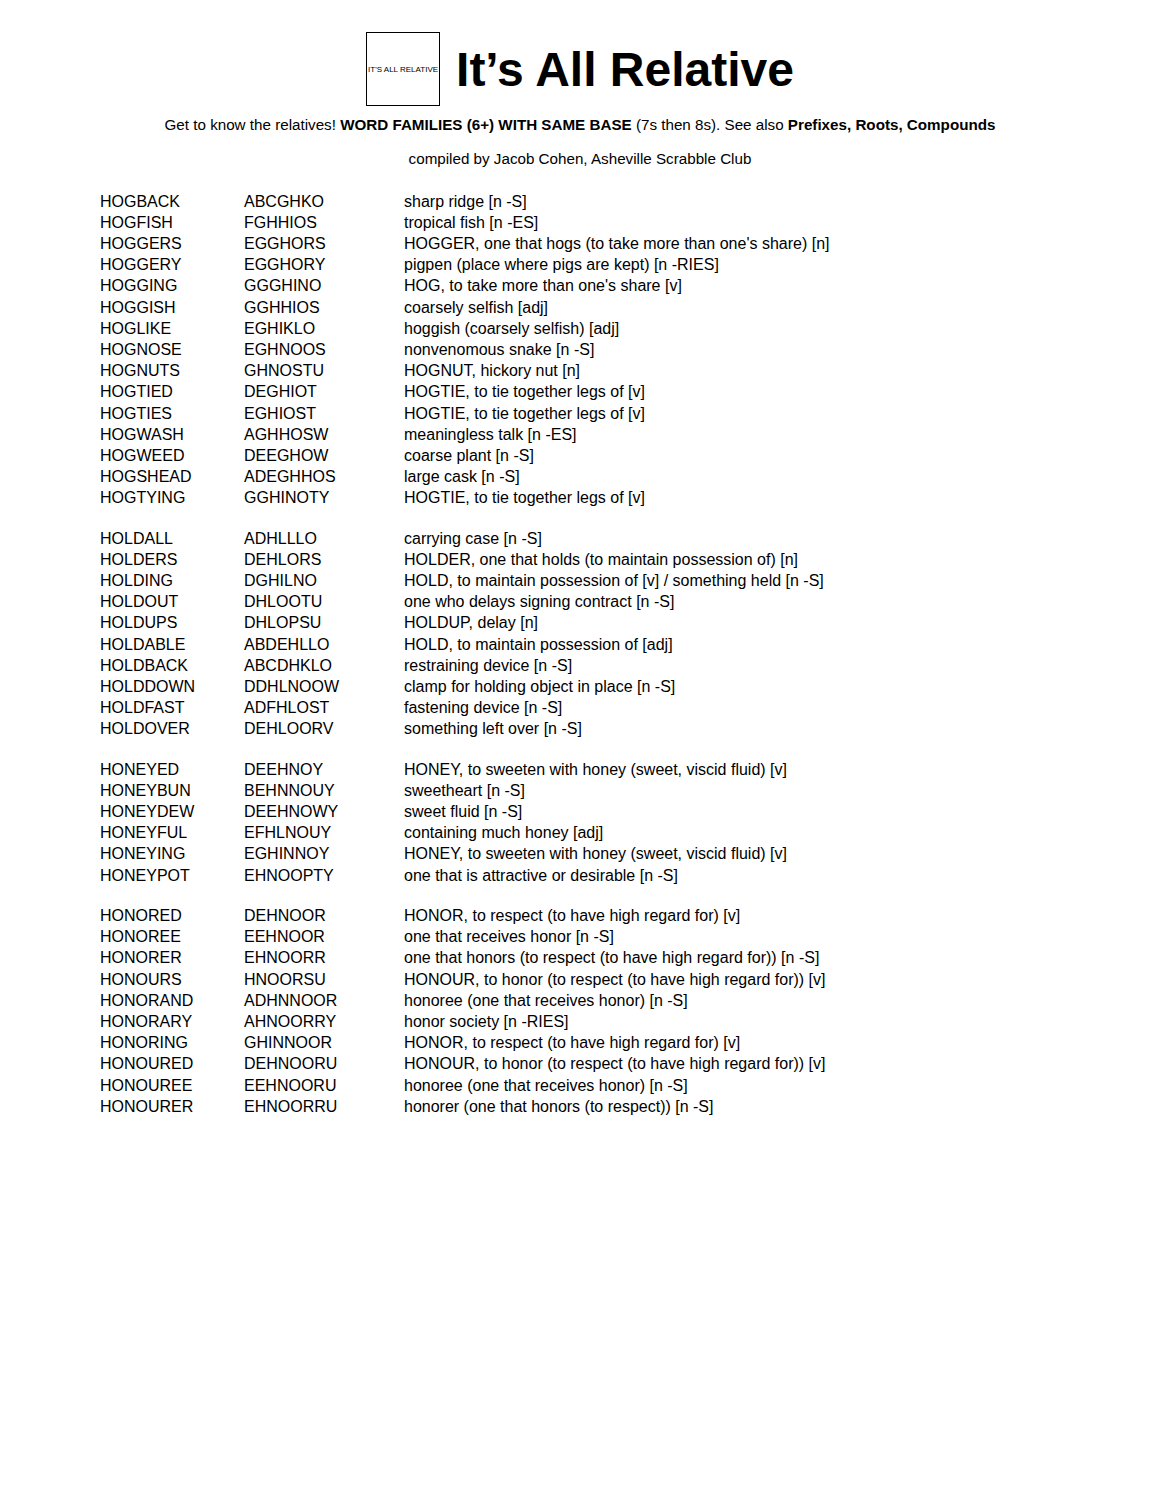IT'S ALL RELATIVE
It’s All Relative
Get to know the relatives! WORD FAMILIES (6+) WITH SAME BASE (7s then 8s). See also Prefixes, Roots, Compounds
compiled by Jacob Cohen, Asheville Scrabble Club
| HOGBACK | ABCGHKO | sharp ridge [n -S] |
| HOGFISH | FGHHIOS | tropical fish [n -ES] |
| HOGGERS | EGGHORS | HOGGER, one that hogs (to take more than one's share) [n] |
| HOGGERY | EGGHORY | pigpen (place where pigs are kept) [n -RIES] |
| HOGGING | GGGHINO | HOG, to take more than one's share [v] |
| HOGGISH | GGHHIOS | coarsely selfish [adj] |
| HOGLIKE | EGHIKLO | hoggish (coarsely selfish) [adj] |
| HOGNOSE | EGHNOOS | nonvenomous snake [n -S] |
| HOGNUTS | GHNOSTU | HOGNUT, hickory nut [n] |
| HOGTIED | DEGHIOT | HOGTIE, to tie together legs of [v] |
| HOGTIES | EGHIOST | HOGTIE, to tie together legs of [v] |
| HOGWASH | AGHHOSW | meaningless talk [n -ES] |
| HOGWEED | DEEGHOW | coarse plant [n -S] |
| HOGSHEAD | ADEGHHOS | large cask [n -S] |
| HOGTYING | GGHINOTY | HOGTIE, to tie together legs of [v] |
| HOLDALL | ADHLLLO | carrying case [n -S] |
| HOLDERS | DEHLORS | HOLDER, one that holds (to maintain possession of) [n] |
| HOLDING | DGHILNO | HOLD, to maintain possession of [v] / something held [n -S] |
| HOLDOUT | DHLOOTU | one who delays signing contract [n -S] |
| HOLDUPS | DHLOPSU | HOLDUP, delay [n] |
| HOLDABLE | ABDEHLLO | HOLD, to maintain possession of [adj] |
| HOLDBACK | ABCDHKLO | restraining device [n -S] |
| HOLDDOWN | DDHLNOOW | clamp for holding object in place [n -S] |
| HOLDFAST | ADFHLOST | fastening device [n -S] |
| HOLDOVER | DEHLOORV | something left over [n -S] |
| HONEYED | DEEHNOY | HONEY, to sweeten with honey (sweet, viscid fluid) [v] |
| HONEYBUN | BEHNNOUY | sweetheart [n -S] |
| HONEYDEW | DEEHNOWY | sweet fluid [n -S] |
| HONEYFUL | EFHLNOUY | containing much honey [adj] |
| HONEYING | EGHINNOY | HONEY, to sweeten with honey (sweet, viscid fluid) [v] |
| HONEYPOT | EHNOOPTY | one that is attractive or desirable [n -S] |
| HONORED | DEHNOOR | HONOR, to respect (to have high regard for) [v] |
| HONOREE | EEHNOOR | one that receives honor [n -S] |
| HONORER | EHNOORR | one that honors (to respect (to have high regard for)) [n -S] |
| HONOURS | HNOORSU | HONOUR, to honor (to respect (to have high regard for)) [v] |
| HONORAND | ADHNNOOR | honoree (one that receives honor) [n -S] |
| HONORARY | AHNOORRY | honor society [n -RIES] |
| HONORING | GHINNOOR | HONOR, to respect (to have high regard for) [v] |
| HONOURED | DEHNOORU | HONOUR, to honor (to respect (to have high regard for)) [v] |
| HONOUREE | EEHNOORU | honoree (one that receives honor) [n -S] |
| HONOURER | EHNOORRU | honorer (one that honors (to respect)) [n -S] |